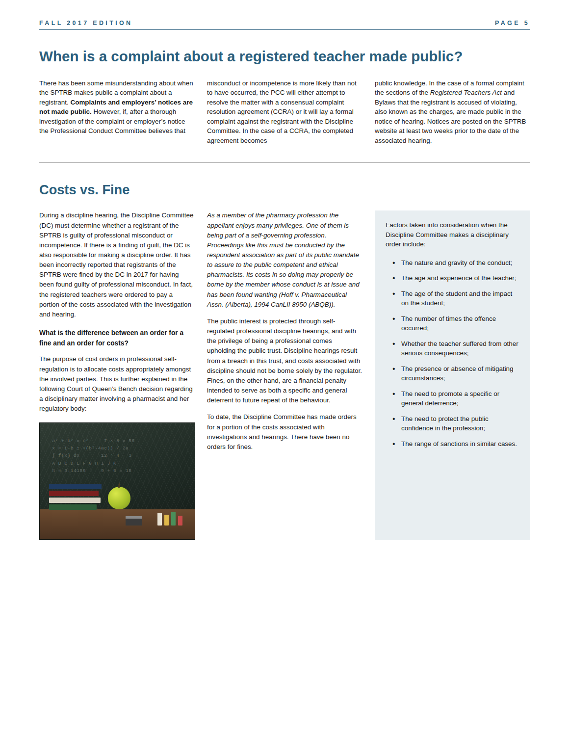FALL 2017 EDITION PAGE 5
When is a complaint about a registered teacher made public?
There has been some misunderstanding about when the SPTRB makes public a complaint about a registrant. Complaints and employers’ notices are not made public. However, if, after a thorough investigation of the complaint or employer’s notice the Professional Conduct Committee believes that
misconduct or incompetence is more likely than not to have occurred, the PCC will either attempt to resolve the matter with a consensual complaint resolution agreement (CCRA) or it will lay a formal complaint against the registrant with the Discipline Committee. In the case of a CCRA, the completed agreement becomes
public knowledge. In the case of a formal complaint the sections of the Registered Teachers Act and Bylaws that the registrant is accused of violating, also known as the charges, are made public in the notice of hearing. Notices are posted on the SPTRB website at least two weeks prior to the date of the associated hearing.
Costs vs. Fine
During a discipline hearing, the Discipline Committee (DC) must determine whether a registrant of the SPTRB is guilty of professional misconduct or incompetence. If there is a finding of guilt, the DC is also responsible for making a discipline order. It has been incorrectly reported that registrants of the SPTRB were fined by the DC in 2017 for having been found guilty of professional misconduct. In fact, the registered teachers were ordered to pay a portion of the costs associated with the investigation and hearing.
What is the difference between an order for a fine and an order for costs?
The purpose of cost orders in professional self-regulation is to allocate costs appropriately amongst the involved parties. This is further explained in the following Court of Queen’s Bench decision regarding a disciplinary matter involving a pharmacist and her regulatory body:
a² + b² = c² 7 × 8 = 56
x = (-b ± √(b²-4ac)) / 2a
∫ f(x) dx 12 ÷ 4 = 3
A B C D E F G H I J K
π ≈ 3.14159 9 + 6 = 15
As a member of the pharmacy profession the appellant enjoys many privileges. One of them is being part of a self-governing profession. Proceedings like this must be conducted by the respondent association as part of its public mandate to assure to the public competent and ethical pharmacists. Its costs in so doing may properly be borne by the member whose conduct is at issue and has been found wanting (Hoff v. Pharmaceutical Assn. (Alberta), 1994 CanLII 8950 (ABQB)).
The public interest is protected through self-regulated professional discipline hearings, and with the privilege of being a professional comes upholding the public trust. Discipline hearings result from a breach in this trust, and costs associated with discipline should not be borne solely by the regulator. Fines, on the other hand, are a financial penalty intended to serve as both a specific and general deterrent to future repeat of the behaviour.
To date, the Discipline Committee has made orders for a portion of the costs associated with investigations and hearings. There have been no orders for fines.
Factors taken into consideration when the Discipline Committee makes a disciplinary order include:
The nature and gravity of the conduct;
The age and experience of the teacher;
The age of the student and the impact on the student;
The number of times the offence occurred;
Whether the teacher suffered from other serious consequences;
The presence or absence of mitigating circumstances;
The need to promote a specific or general deterrence;
The need to protect the public confidence in the profession;
The range of sanctions in similar cases.